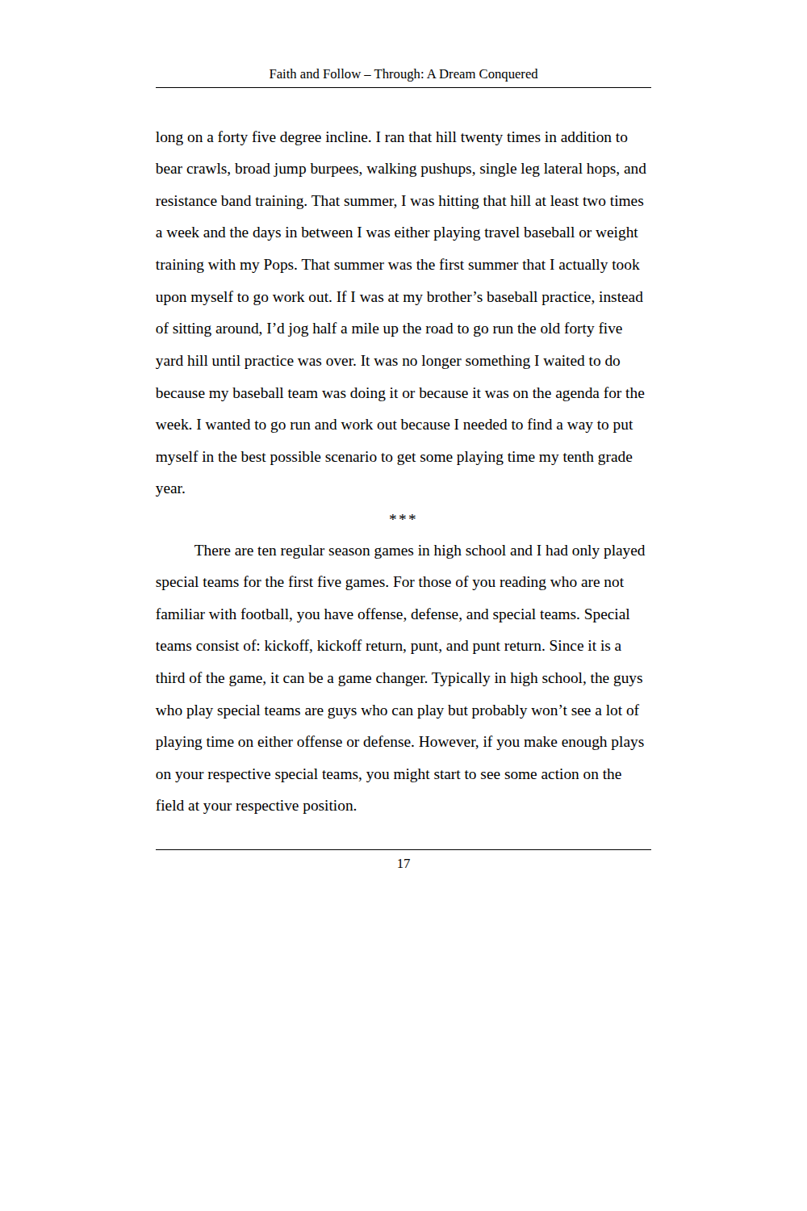Faith and Follow – Through: A Dream Conquered
long on a forty five degree incline. I ran that hill twenty times in addition to bear crawls, broad jump burpees, walking pushups, single leg lateral hops, and resistance band training. That summer, I was hitting that hill at least two times a week and the days in between I was either playing travel baseball or weight training with my Pops. That summer was the first summer that I actually took upon myself to go work out. If I was at my brother’s baseball practice, instead of sitting around, I’d jog half a mile up the road to go run the old forty five yard hill until practice was over. It was no longer something I waited to do because my baseball team was doing it or because it was on the agenda for the week. I wanted to go run and work out because I needed to find a way to put myself in the best possible scenario to get some playing time my tenth grade year.
***
There are ten regular season games in high school and I had only played special teams for the first five games. For those of you reading who are not familiar with football, you have offense, defense, and special teams. Special teams consist of: kickoff, kickoff return, punt, and punt return. Since it is a third of the game, it can be a game changer. Typically in high school, the guys who play special teams are guys who can play but probably won’t see a lot of playing time on either offense or defense. However, if you make enough plays on your respective special teams, you might start to see some action on the field at your respective position.
17